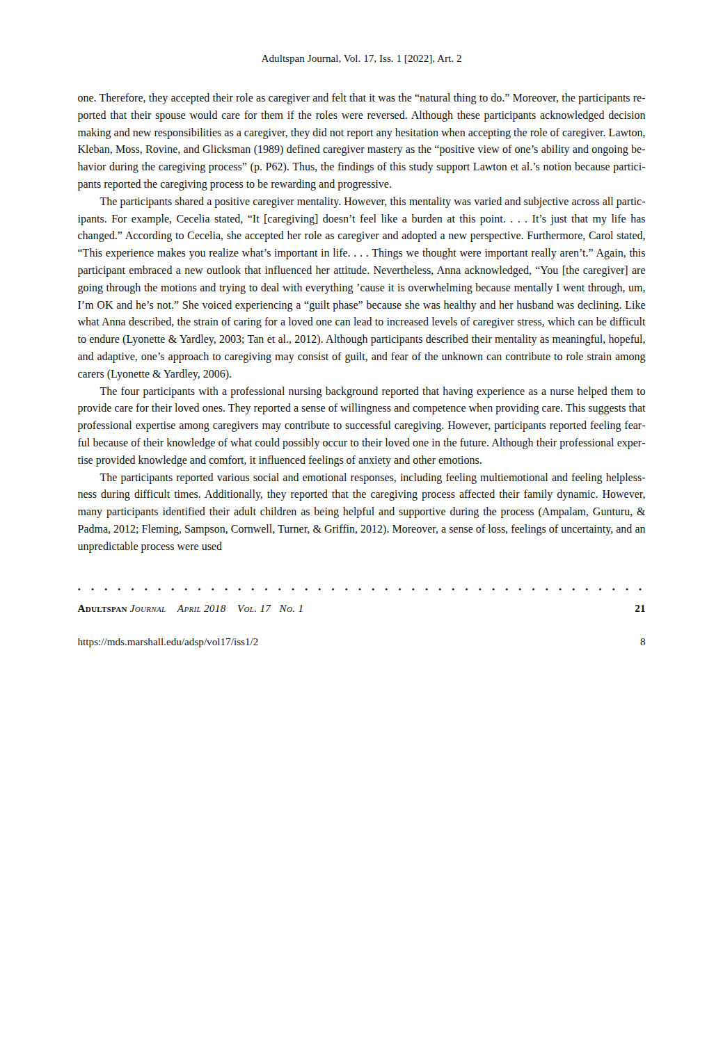Adultspan Journal, Vol. 17, Iss. 1 [2022], Art. 2
one. Therefore, they accepted their role as caregiver and felt that it was the “natural thing to do.” Moreover, the participants reported that their spouse would care for them if the roles were reversed. Although these participants acknowledged decision making and new responsibilities as a caregiver, they did not report any hesitation when accepting the role of caregiver. Lawton, Kleban, Moss, Rovine, and Glicksman (1989) defined caregiver mastery as the “positive view of one’s ability and ongoing behavior during the caregiving process” (p. P62). Thus, the findings of this study support Lawton et al.’s notion because participants reported the caregiving process to be rewarding and progressive.
The participants shared a positive caregiver mentality. However, this mentality was varied and subjective across all participants. For example, Cecelia stated, “It [caregiving] doesn’t feel like a burden at this point. . . . It’s just that my life has changed.” According to Cecelia, she accepted her role as caregiver and adopted a new perspective. Furthermore, Carol stated, “This experience makes you realize what’s important in life. . . . Things we thought were important really aren’t.” Again, this participant embraced a new outlook that influenced her attitude. Nevertheless, Anna acknowledged, “You [the caregiver] are going through the motions and trying to deal with everything ’cause it is overwhelming because mentally I went through, um, I’m OK and he’s not.” She voiced experiencing a “guilt phase” because she was healthy and her husband was declining. Like what Anna described, the strain of caring for a loved one can lead to increased levels of caregiver stress, which can be difficult to endure (Lyonette & Yardley, 2003; Tan et al., 2012). Although participants described their mentality as meaningful, hopeful, and adaptive, one’s approach to caregiving may consist of guilt, and fear of the unknown can contribute to role strain among carers (Lyonette & Yardley, 2006).
The four participants with a professional nursing background reported that having experience as a nurse helped them to provide care for their loved ones. They reported a sense of willingness and competence when providing care. This suggests that professional expertise among caregivers may contribute to successful caregiving. However, participants reported feeling fearful because of their knowledge of what could possibly occur to their loved one in the future. Although their professional expertise provided knowledge and comfort, it influenced feelings of anxiety and other emotions.
The participants reported various social and emotional responses, including feeling multiemotional and feeling helplessness during difficult times. Additionally, they reported that the caregiving process affected their family dynamic. However, many participants identified their adult children as being helpful and supportive during the process (Ampalam, Gunturu, & Padma, 2012; Fleming, Sampson, Cornwell, Turner, & Griffin, 2012). Moreover, a sense of loss, feelings of uncertainty, and an unpredictable process were used
• • • • • • • • • • • • • • • • • • • • • • • • • • • • • • • • • • • • • • • • • • • • • • • • •
Adultspan Journal April 2018 Vol. 17 No. 1 21
https://mds.marshall.edu/adsp/vol17/iss1/2 8